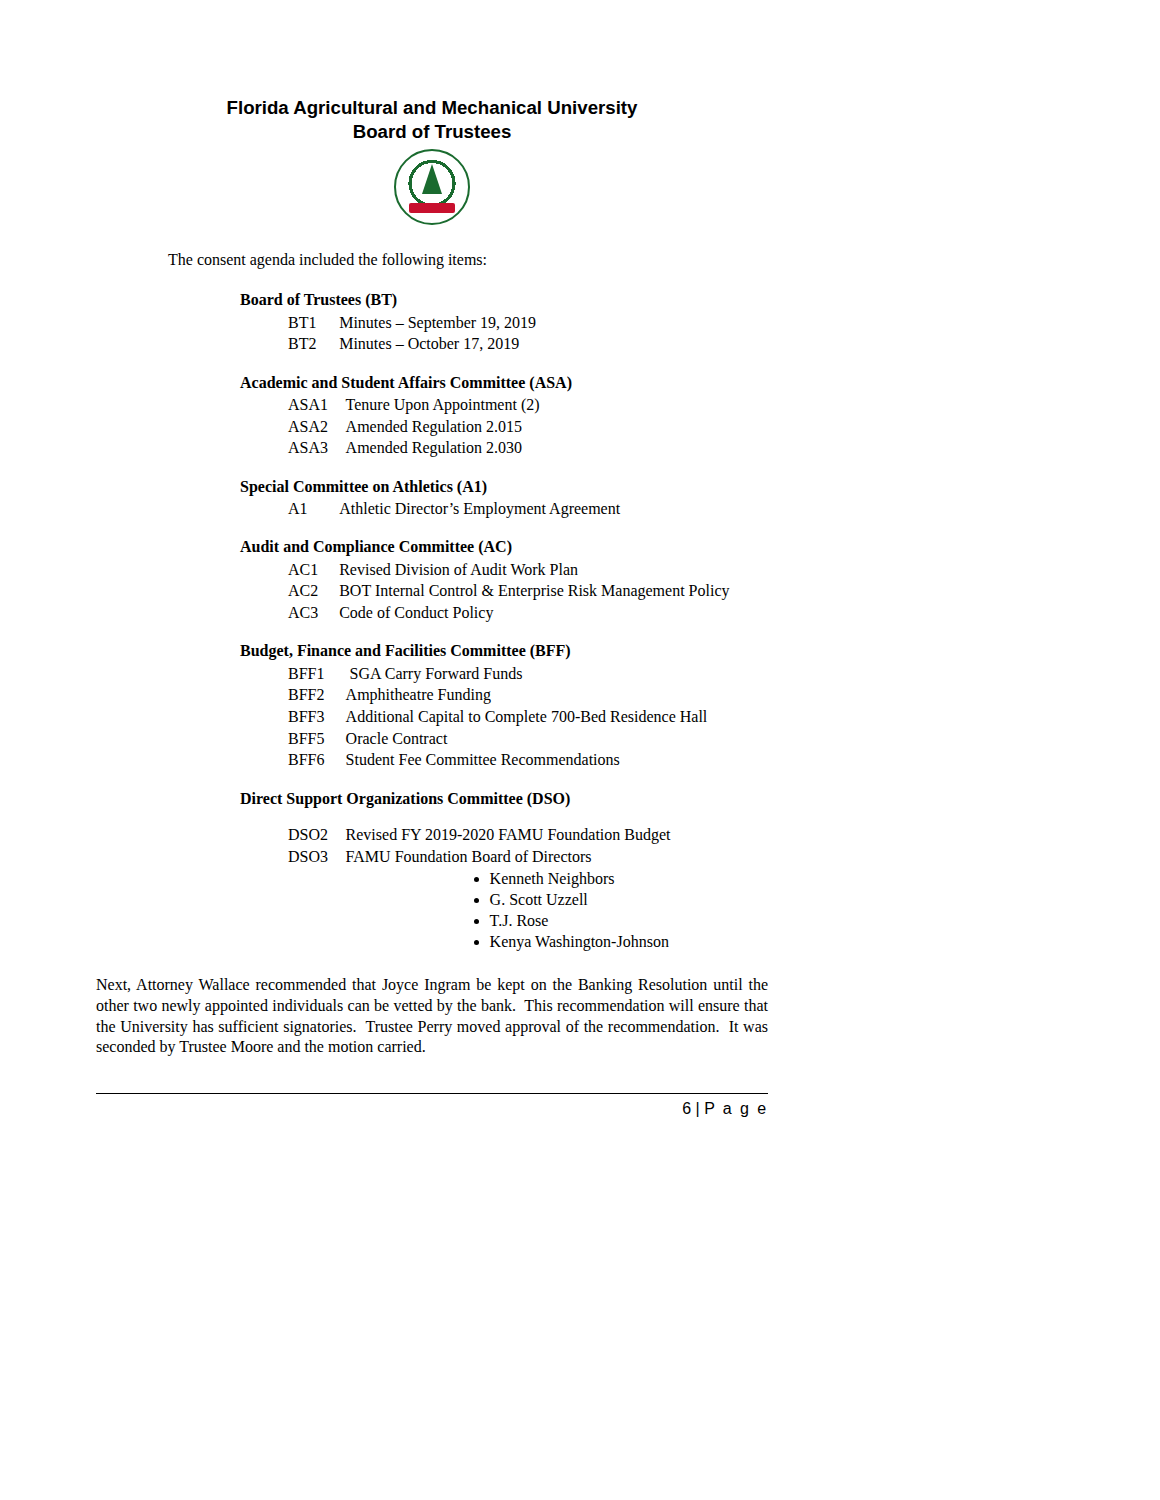Florida Agricultural and Mechanical University
Board of Trustees
The consent agenda included the following items:
Board of Trustees (BT)
BT1 Minutes – September 19, 2019
BT2 Minutes – October 17, 2019
Academic and Student Affairs Committee (ASA)
ASA1 Tenure Upon Appointment (2)
ASA2 Amended Regulation 2.015
ASA3 Amended Regulation 2.030
Special Committee on Athletics (A1)
A1 Athletic Director’s Employment Agreement
Audit and Compliance Committee (AC)
AC1 Revised Division of Audit Work Plan
AC2 BOT Internal Control & Enterprise Risk Management Policy
AC3 Code of Conduct Policy
Budget, Finance and Facilities Committee (BFF)
BFF1 SGA Carry Forward Funds
BFF2 Amphitheatre Funding
BFF3 Additional Capital to Complete 700-Bed Residence Hall
BFF5 Oracle Contract
BFF6 Student Fee Committee Recommendations
Direct Support Organizations Committee (DSO)
DSO2 Revised FY 2019-2020 FAMU Foundation Budget
DSO3 FAMU Foundation Board of Directors
Kenneth Neighbors
G. Scott Uzzell
T.J. Rose
Kenya Washington-Johnson
Next, Attorney Wallace recommended that Joyce Ingram be kept on the Banking Resolution until the other two newly appointed individuals can be vetted by the bank. This recommendation will ensure that the University has sufficient signatories. Trustee Perry moved approval of the recommendation. It was seconded by Trustee Moore and the motion carried.
6 | P a g e